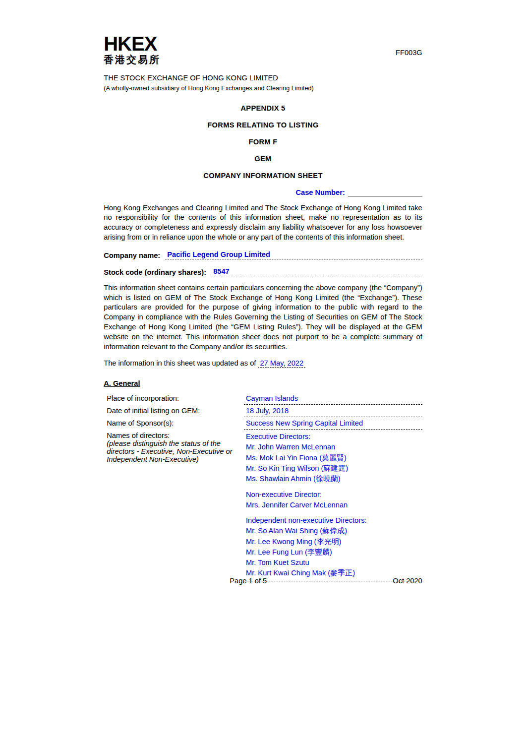HKEX
香港交易所
FF003G
THE STOCK EXCHANGE OF HONG KONG LIMITED
(A wholly-owned subsidiary of Hong Kong Exchanges and Clearing Limited)
APPENDIX 5
FORMS RELATING TO LISTING
FORM F
GEM
COMPANY INFORMATION SHEET
Case Number:
Hong Kong Exchanges and Clearing Limited and The Stock Exchange of Hong Kong Limited take no responsibility for the contents of this information sheet, make no representation as to its accuracy or completeness and expressly disclaim any liability whatsoever for any loss howsoever arising from or in reliance upon the whole or any part of the contents of this information sheet.
Company name:
Pacific Legend Group Limited
Stock code (ordinary shares):
8547
This information sheet contains certain particulars concerning the above company (the “Company”) which is listed on GEM of The Stock Exchange of Hong Kong Limited (the “Exchange”). These particulars are provided for the purpose of giving information to the public with regard to the Company in compliance with the Rules Governing the Listing of Securities on GEM of The Stock Exchange of Hong Kong Limited (the “GEM Listing Rules”). They will be displayed at the GEM website on the internet. This information sheet does not purport to be a complete summary of information relevant to the Company and/or its securities.
The information in this sheet was updated as of 27 May, 2022
A. General
| Place of incorporation: | Cayman Islands |
| Date of initial listing on GEM: | 18 July, 2018 |
| Name of Sponsor(s): | Success New Spring Capital Limited |
| Names of directors: (please distinguish the status of the directors - Executive, Non-Executive or Independent Non-Executive) | Executive Directors: Mr. John Warren McLennan Ms. Mok Lai Yin Fiona ( 莫麗賢 ) Mr. So Kin Ting Wilson ( 蘇建霆 ) Ms. Shawlain Ahmin ( 徐曉蘭 ) Non-executive Director: Mrs. Jennifer Carver McLennan Independent non-executive Directors: Mr. So Alan Wai Shing ( 蘇偉成 ) Mr. Lee Kwong Ming ( 李光明 ) Mr. Lee Fung Lun ( 李豐麟 ) Mr. Tom Kuet Szutu Mr. Kurt Kwai Ching Mak ( 麥季正 ) |
Page 1 of 5
Oct 2020